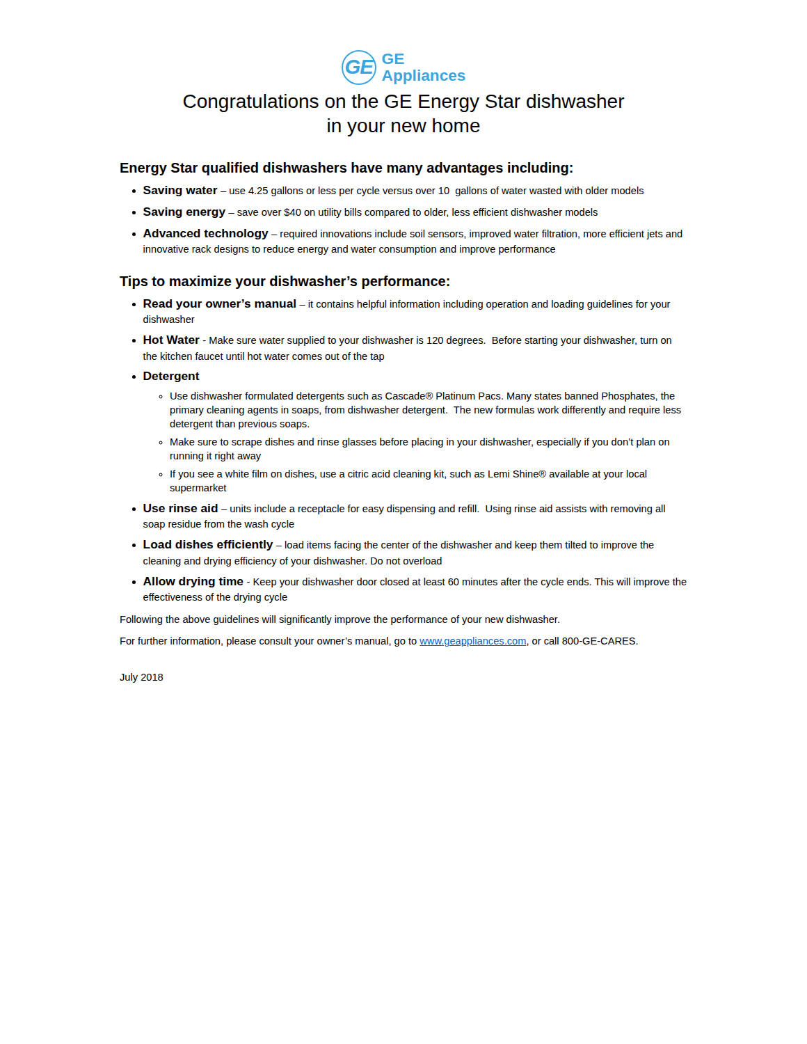GE GE
Appliances
Congratulations on the GE Energy Star dishwasher
in your new home
Energy Star qualified dishwashers have many advantages including:
Saving water – use 4.25 gallons or less per cycle versus over 10 gallons of water wasted with older models
Saving energy – save over $40 on utility bills compared to older, less efficient dishwasher models
Advanced technology – required innovations include soil sensors, improved water filtration, more efficient jets and innovative rack designs to reduce energy and water consumption and improve performance
Tips to maximize your dishwasher’s performance:
Read your owner’s manual – it contains helpful information including operation and loading guidelines for your dishwasher
Hot Water - Make sure water supplied to your dishwasher is 120 degrees. Before starting your dishwasher, turn on the kitchen faucet until hot water comes out of the tap
Detergent
Use dishwasher formulated detergents such as Cascade® Platinum Pacs. Many states banned Phosphates, the primary cleaning agents in soaps, from dishwasher detergent. The new formulas work differently and require less detergent than previous soaps.
Make sure to scrape dishes and rinse glasses before placing in your dishwasher, especially if you don’t plan on running it right away
If you see a white film on dishes, use a citric acid cleaning kit, such as Lemi Shine® available at your local supermarket
Use rinse aid – units include a receptacle for easy dispensing and refill. Using rinse aid assists with removing all soap residue from the wash cycle
Load dishes efficiently – load items facing the center of the dishwasher and keep them tilted to improve the cleaning and drying efficiency of your dishwasher. Do not overload
Allow drying time - Keep your dishwasher door closed at least 60 minutes after the cycle ends. This will improve the effectiveness of the drying cycle
Following the above guidelines will significantly improve the performance of your new dishwasher.
For further information, please consult your owner’s manual, go to www.geappliances.com, or call 800-GE-CARES.
July 2018